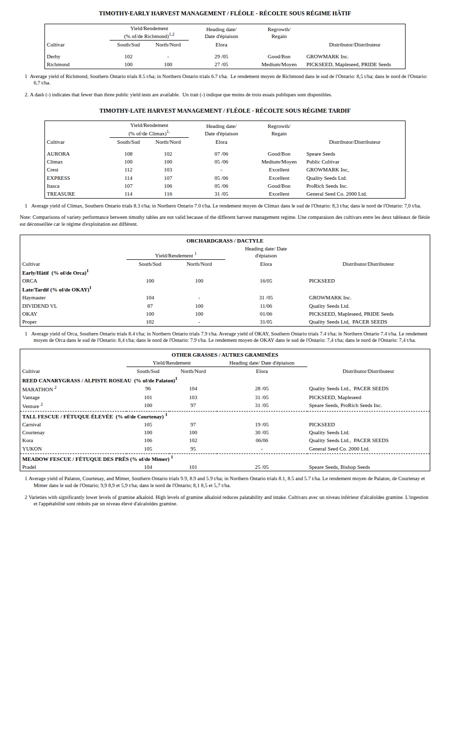TIMOTHY-EARLY HARVEST MANAGEMENT / FLÉOLE - RÉCOLTE SOUS RÉGIME HÂTIF
| | Yield/Rendement (% of/de Richmond) 1,2 | Heading date/ Date d'épiaison | Regrowth/ Regain | |
| --- | --- | --- | --- | --- |
| Cultivar | South/Sud | North/Nord | Elora | | Distributor/Distributeur |
| Derby | 102 | - | 29 /05 | Good/Bon | GROWMARK Inc. |
| Richmond | 100 | 100 | 27 /05 | Medium/Moyen | PICKSEED, Mapleseed, PRIDE Seeds |
1 Average yield of Richmond, Southern Ontario trials 8.5 t/ha; in Northern Ontario trials 6.7 t/ha. Le rendement moyen de Richmond dans le sud de l'Ontario: 8,5 t/ha; dans le nord de l'Ontario: 6,7 t/ha.
2. A dash (-) indicates that fewer than three public yield tests are available. Un trait (-) indique que moins de trois essais publiques sont disponibles.
TIMOTHY-LATE HARVEST MANAGEMENT / FLÉOLE - RÉCOLTE SOUS RÉGIME TARDIF
| | Yield/Rendement (% of/de Climax) 1, | Heading date/ Date d'épiaison | Regrowth/ Regain | |
| --- | --- | --- | --- | --- |
| Cultivar | South/Sud | North/Nord | Elora | | Distributor/Distributeur |
| AURORA | 108 | 102 | 07 /06 | Good/Bon | Speare Seeds |
| Climax | 100 | 100 | 05 /06 | Medium/Moyen | Public Cultivar |
| Crest | 112 | 103 | - | Excellent | GROWMARK Inc, |
| EXPRESS | 114 | 107 | 05 /06 | Excellent | Quality Seeds Ltd. |
| Itasca | 107 | 106 | 05 /06 | Good/Bon | ProRich Seeds Inc. |
| TREASURE | 114 | 116 | 31 /05 | Excellent | General Seed Co. 2000 Ltd. |
1 Average yield of Climax, Southern Ontario trials 8.3 t/ha; in Northern Ontario 7.0 t/ha. Le rendement moyen de Climax dans le sud de l'Ontario: 8,3 t/ha; dans le nord de l'Ontario: 7,0 t/ha.
Note: Comparisons of variety performance between timothy tables are not valid because of the different harvest management regime. Une comparaison des cultivars entre les deux tableaux de fléole est déconseillée car le régime d'exploitation est différent.
| ORCHARDGRASS / DACTYLE |
| --- |
| | Yield/Rendement 1 | Heading date/ Date d'épiaison | |
| Cultivar | South/Sud | North/Nord | Elora | Distributor/Distributeur |
| Early/Hâtif (% of/de Orca) 1 | | | | |
| ORCA | 100 | 100 | 16/05 | PICKSEED |
| Late/Tardif (% of/de OKAY) 1 | | | | |
| Haymaster | 104 | - | 31 /05 | GROWMARK Inc. |
| DIVIDEND VL | 87 | 100 | 11/06 | Quality Seeds Ltd. |
| OKAY | 100 | 100 | 01/06 | PICKSEED, Mapleseed, PRIDE Seeds |
| Proper | 102 | - | 31/05 | Quality Seeds Ltd, PACER SEEDS |
1 Average yield of Orca, Southern Ontario trials 8.4 t/ha; in Northern Ontario trials 7.9 t/ha. Average yield of OKAY, Southern Ontario trials 7.4 t/ha; in Northern Ontario 7.4 t/ha. Le rendement moyen de Orca dans le sud de l'Ontario: 8,4 t/ha; dans le nord de l'Ontario: 7.9 t/ha. Le rendement moyen de OKAY dans le sud de l'Ontario: 7,4 t/ha; dans le nord de l'Ontario: 7,4 t/ha.
| OTHER GRASSES / AUTRES GRAMINÉES |
| --- |
| | Yield/Rendement | Heading date/ Date d'épiaison | |
| Cultivar | South/Sud | North/Nord | Elora | Distributor/Distributeur |
| REED CANARYGRASS / ALPISTE ROSEAU (% of/de Palaton) 1 |
| MARATHON 2 | 96 | 104 | 28 /05 | Quality Seeds Ltd., PACER SEEDS |
| Vantage | 101 | 103 | 31 /05 | PICKSEED, Mapleseed |
| Venture 2 | 100 | 97 | 31 /05 | Speare Seeds, ProRich Seeds Inc. |
| TALL FESCUE / FÉTUQUE ÉLEVÉE (% of/de Courtenay) 1 |
| Carnival | 105 | 97 | 19 /05 | PICKSEED |
| Courtenay | 100 | 100 | 30 /05 | Quality Seeds Ltd. |
| Kora | 106 | 102 | 06/06 | Quality Seeds Ltd., PACER SEEDS |
| YUKON | 105 | 95 | - | General Seed Co. 2000 Ltd. |
| MEADOW FESCUE / FÉTUQUE DES PRÉS (% of/de Mimer) 1 |
| Pradel | 104 | 101 | 25 /05 | Speare Seeds, Bishop Seeds |
1 Average yield of Palaton, Courtenay, and Mimer, Southern Ontario trials 9.9, 8.9 and 5.9 t/ha; in Northern Ontario trials 8.1, 8.5 and 5.7 t/ha. Le rendement moyen de Palaton, de Courtenay et Mimer dans le sud de l'Ontario; 9,9 8,9 et 5,9 t/ha; dans le nord de l'Ontario; 8,1 8,5 et 5,7 t/ha.
2 Varieties with significantly lower levels of gramine alkaloid. High levels of gramine alkaloid reduces palatability and intake. Cultivars avec un niveau inférieur d'alcaloïdes gramine. L'ingestion et l'appétabilité sont réduits par un niveau élevé d'alcaloïdes gramine.